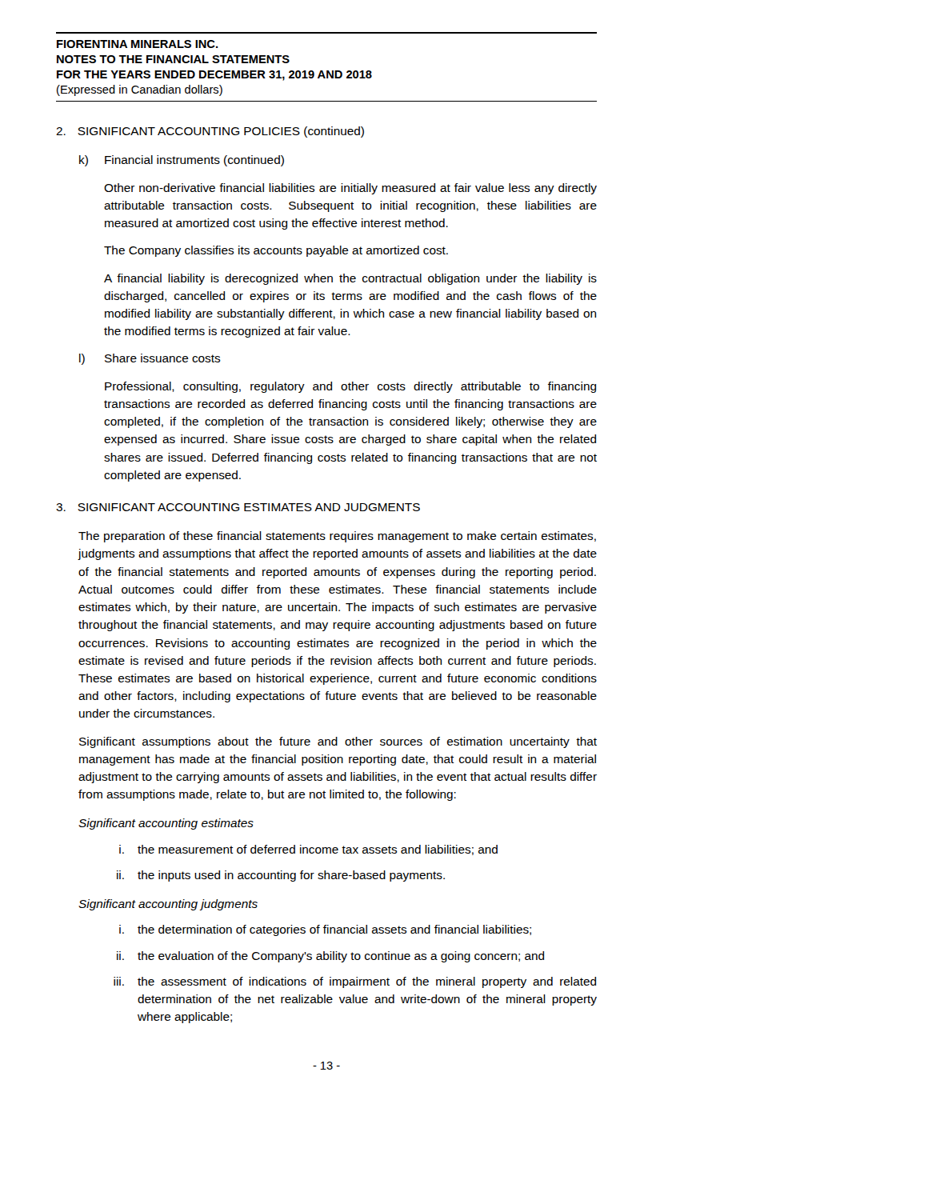FIORENTINA MINERALS INC.
NOTES TO THE FINANCIAL STATEMENTS
FOR THE YEARS ENDED DECEMBER 31, 2019 AND 2018
(Expressed in Canadian dollars)
2. SIGNIFICANT ACCOUNTING POLICIES (continued)
k) Financial instruments (continued)
Other non-derivative financial liabilities are initially measured at fair value less any directly attributable transaction costs. Subsequent to initial recognition, these liabilities are measured at amortized cost using the effective interest method.
The Company classifies its accounts payable at amortized cost.
A financial liability is derecognized when the contractual obligation under the liability is discharged, cancelled or expires or its terms are modified and the cash flows of the modified liability are substantially different, in which case a new financial liability based on the modified terms is recognized at fair value.
l) Share issuance costs
Professional, consulting, regulatory and other costs directly attributable to financing transactions are recorded as deferred financing costs until the financing transactions are completed, if the completion of the transaction is considered likely; otherwise they are expensed as incurred. Share issue costs are charged to share capital when the related shares are issued. Deferred financing costs related to financing transactions that are not completed are expensed.
3. SIGNIFICANT ACCOUNTING ESTIMATES AND JUDGMENTS
The preparation of these financial statements requires management to make certain estimates, judgments and assumptions that affect the reported amounts of assets and liabilities at the date of the financial statements and reported amounts of expenses during the reporting period. Actual outcomes could differ from these estimates. These financial statements include estimates which, by their nature, are uncertain. The impacts of such estimates are pervasive throughout the financial statements, and may require accounting adjustments based on future occurrences. Revisions to accounting estimates are recognized in the period in which the estimate is revised and future periods if the revision affects both current and future periods. These estimates are based on historical experience, current and future economic conditions and other factors, including expectations of future events that are believed to be reasonable under the circumstances.
Significant assumptions about the future and other sources of estimation uncertainty that management has made at the financial position reporting date, that could result in a material adjustment to the carrying amounts of assets and liabilities, in the event that actual results differ from assumptions made, relate to, but are not limited to, the following:
Significant accounting estimates
the measurement of deferred income tax assets and liabilities; and
the inputs used in accounting for share-based payments.
Significant accounting judgments
the determination of categories of financial assets and financial liabilities;
the evaluation of the Company's ability to continue as a going concern; and
the assessment of indications of impairment of the mineral property and related determination of the net realizable value and write-down of the mineral property where applicable;
- 13 -